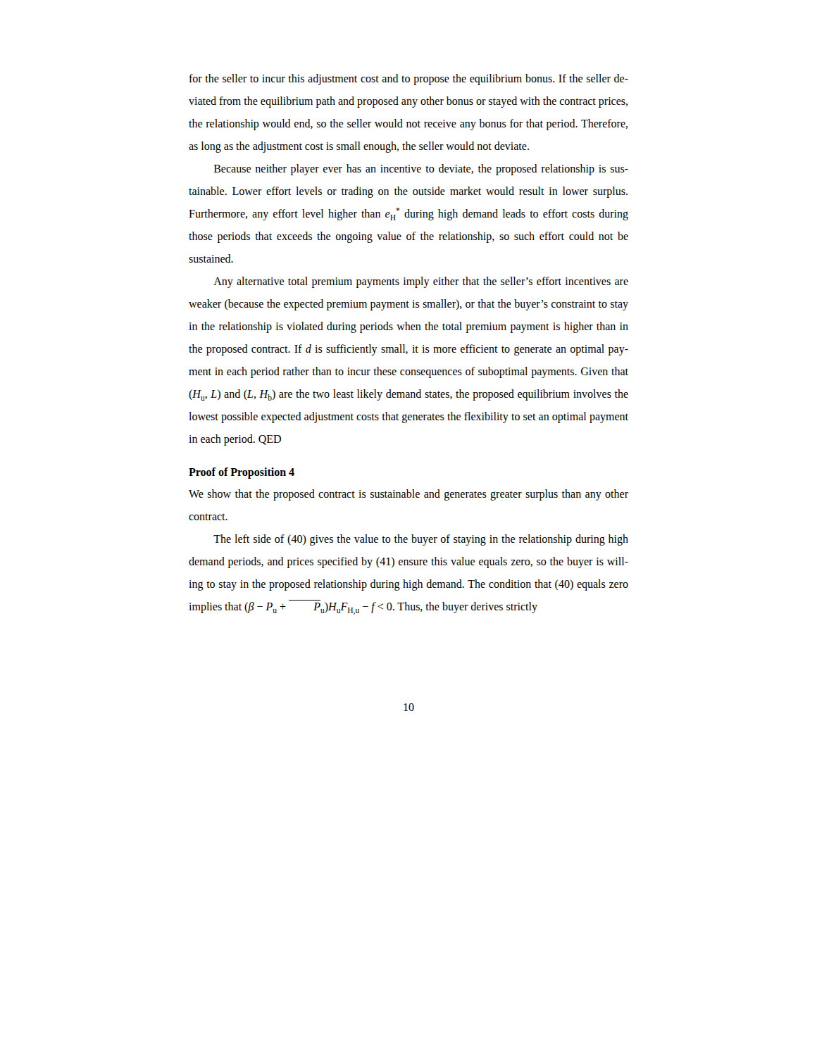for the seller to incur this adjustment cost and to propose the equilibrium bonus. If the seller deviated from the equilibrium path and proposed any other bonus or stayed with the contract prices, the relationship would end, so the seller would not receive any bonus for that period. Therefore, as long as the adjustment cost is small enough, the seller would not deviate.
Because neither player ever has an incentive to deviate, the proposed relationship is sustainable. Lower effort levels or trading on the outside market would result in lower surplus. Furthermore, any effort level higher than eH* during high demand leads to effort costs during those periods that exceeds the ongoing value of the relationship, so such effort could not be sustained.
Any alternative total premium payments imply either that the seller’s effort incentives are weaker (because the expected premium payment is smaller), or that the buyer’s constraint to stay in the relationship is violated during periods when the total premium payment is higher than in the proposed contract. If d is sufficiently small, it is more efficient to generate an optimal payment in each period rather than to incur these consequences of suboptimal payments. Given that (Hu, L) and (L, Hb) are the two least likely demand states, the proposed equilibrium involves the lowest possible expected adjustment costs that generates the flexibility to set an optimal payment in each period. QED
Proof of Proposition 4
We show that the proposed contract is sustainable and generates greater surplus than any other contract.
The left side of (40) gives the value to the buyer of staying in the relationship during high demand periods, and prices specified by (41) ensure this value equals zero, so the buyer is willing to stay in the proposed relationship during high demand. The condition that (40) equals zero implies that (β − Pu + Pu)HuFH,u − f < 0. Thus, the buyer derives strictly
10